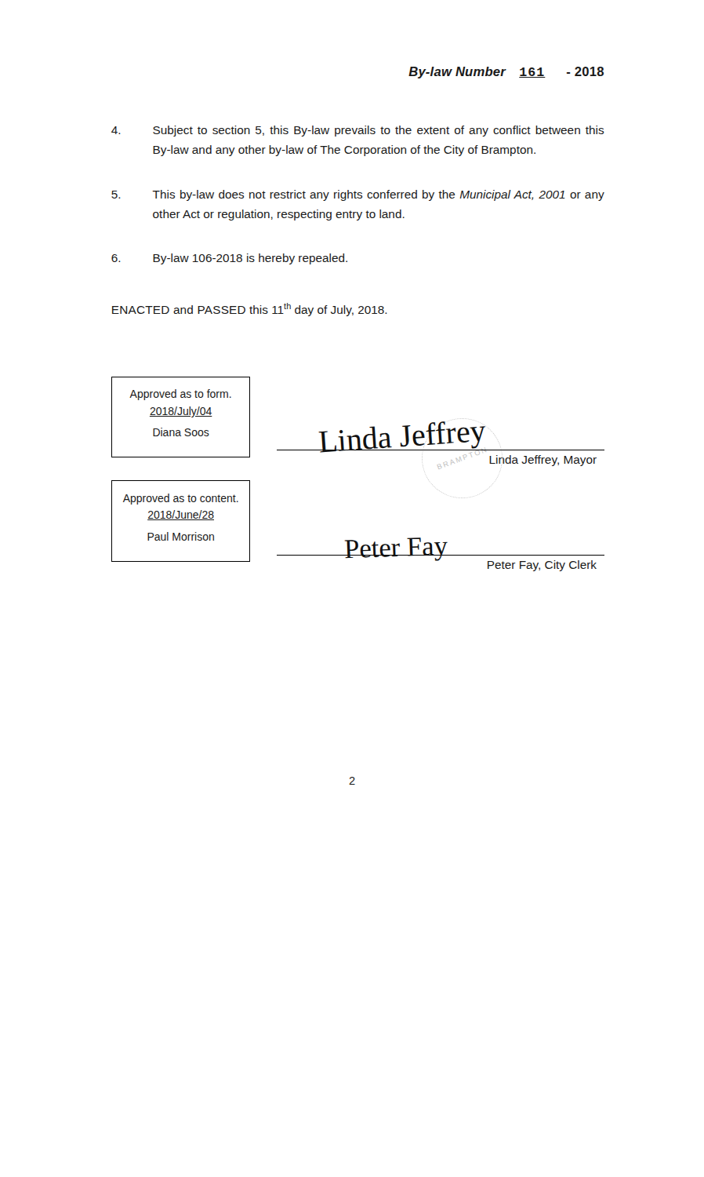By-law Number 161- 2018
4. Subject to section 5, this By-law prevails to the extent of any conflict between this By-law and any other by-law of The Corporation of the City of Brampton.
5. This by-law does not restrict any rights conferred by the Municipal Act, 2001 or any other Act or regulation, respecting entry to land.
6. By-law 106-2018 is hereby repealed.
ENACTED and PASSED this 11th day of July, 2018.
Approved as to form.
2018/July/04
Diana Soos
Approved as to content.
2018/June/28
Paul Morrison
BRAMPTON
Linda Jeffrey
Linda Jeffrey, Mayor
Peter Fay
Peter Fay, City Clerk
2